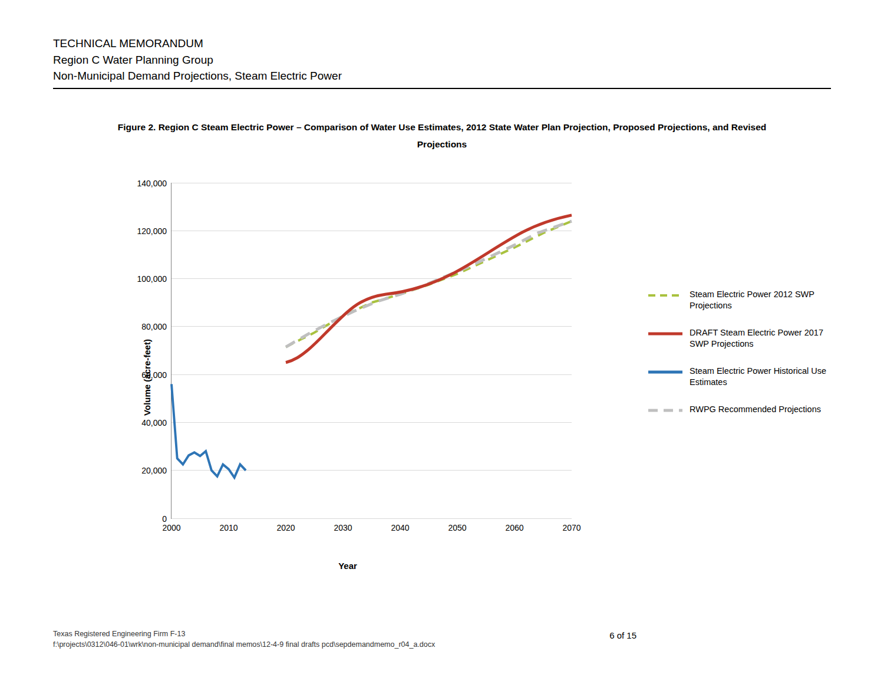TECHNICAL MEMORANDUM
Region C Water Planning Group
Non-Municipal Demand Projections, Steam Electric Power
Figure 2. Region C Steam Electric Power – Comparison of Water Use Estimates, 2012 State Water Plan Projection, Proposed Projections, and Revised Projections
Volume (acre-feet)
140,000
120,000
100,000
80,000
60,000
40,000
20,000
0
2000 2010 2020 2030 2040 2050 2060 2070
Year
Steam Electric Power 2012 SWP Projections
DRAFT Steam Electric Power 2017 SWP Projections
Steam Electric Power Historical Use Estimates
RWPG Recommended Projections
Texas Registered Engineering Firm F-13
f:\projects\0312\046-01\wrk\non-municipal demand\final memos\12-4-9 final drafts pcd\sepdemandmemo_r04_a.docx 6 of 15